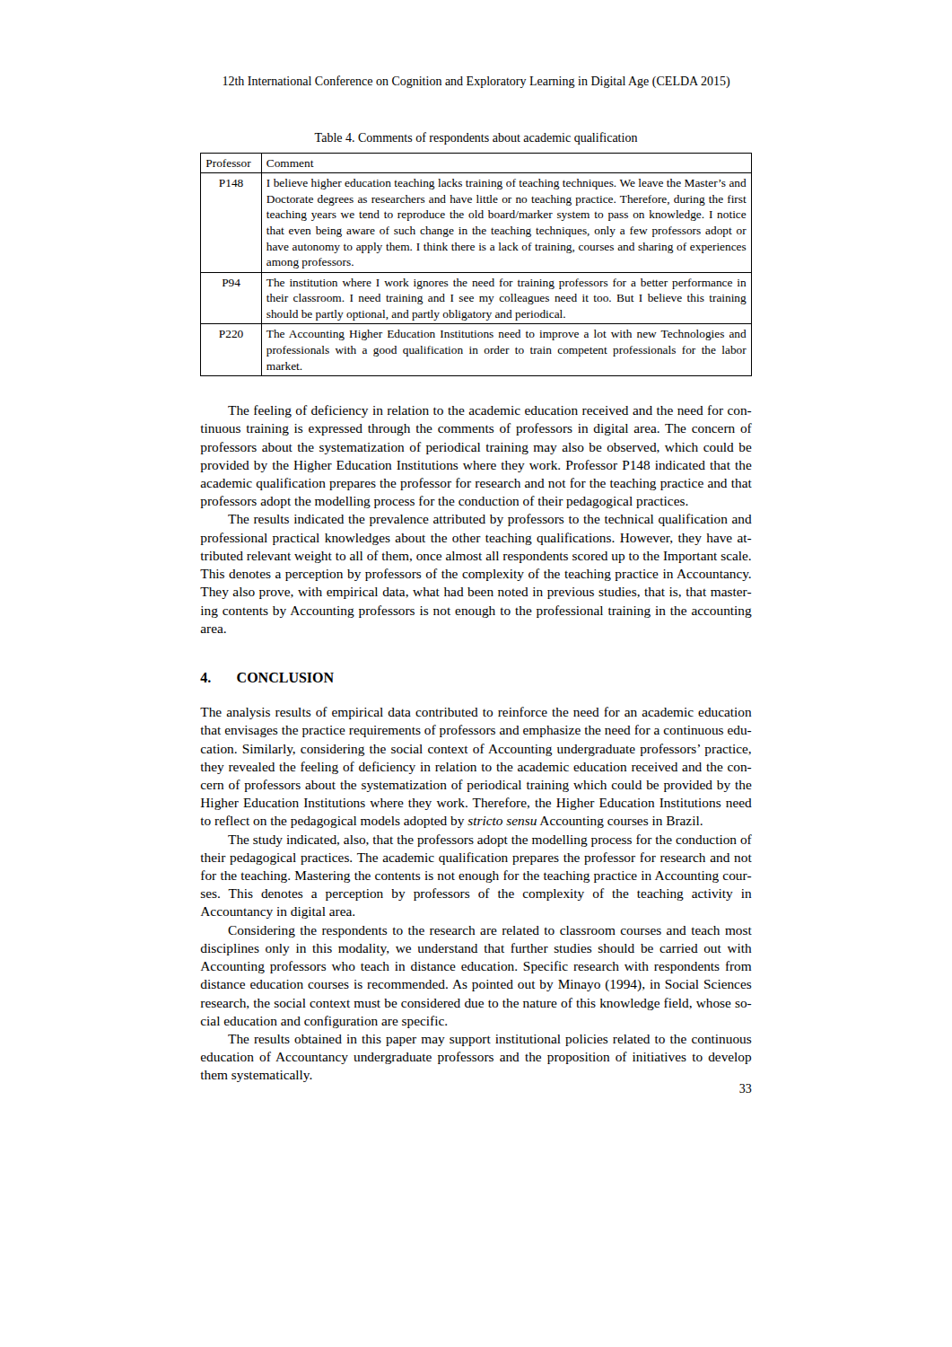12th International Conference on Cognition and Exploratory Learning in Digital Age (CELDA 2015)
Table 4. Comments of respondents about academic qualification
| Professor | Comment |
| --- | --- |
| P148 | I believe higher education teaching lacks training of teaching techniques. We leave the Master’s and Doctorate degrees as researchers and have little or no teaching practice. Therefore, during the first teaching years we tend to reproduce the old board/marker system to pass on knowledge. I notice that even being aware of such change in the teaching techniques, only a few professors adopt or have autonomy to apply them. I think there is a lack of training, courses and sharing of experiences among professors. |
| P94 | The institution where I work ignores the need for training professors for a better performance in their classroom. I need training and I see my colleagues need it too. But I believe this training should be partly optional, and partly obligatory and periodical. |
| P220 | The Accounting Higher Education Institutions need to improve a lot with new Technologies and professionals with a good qualification in order to train competent professionals for the labor market. |
The feeling of deficiency in relation to the academic education received and the need for continuous training is expressed through the comments of professors in digital area. The concern of professors about the systematization of periodical training may also be observed, which could be provided by the Higher Education Institutions where they work. Professor P148 indicated that the academic qualification prepares the professor for research and not for the teaching practice and that professors adopt the modelling process for the conduction of their pedagogical practices.
The results indicated the prevalence attributed by professors to the technical qualification and professional practical knowledges about the other teaching qualifications. However, they have attributed relevant weight to all of them, once almost all respondents scored up to the Important scale. This denotes a perception by professors of the complexity of the teaching practice in Accountancy. They also prove, with empirical data, what had been noted in previous studies, that is, that mastering contents by Accounting professors is not enough to the professional training in the accounting area.
4. CONCLUSION
The analysis results of empirical data contributed to reinforce the need for an academic education that envisages the practice requirements of professors and emphasize the need for a continuous education. Similarly, considering the social context of Accounting undergraduate professors’ practice, they revealed the feeling of deficiency in relation to the academic education received and the concern of professors about the systematization of periodical training which could be provided by the Higher Education Institutions where they work. Therefore, the Higher Education Institutions need to reflect on the pedagogical models adopted by stricto sensu Accounting courses in Brazil.
The study indicated, also, that the professors adopt the modelling process for the conduction of their pedagogical practices. The academic qualification prepares the professor for research and not for the teaching. Mastering the contents is not enough for the teaching practice in Accounting courses. This denotes a perception by professors of the complexity of the teaching activity in Accountancy in digital area.
Considering the respondents to the research are related to classroom courses and teach most disciplines only in this modality, we understand that further studies should be carried out with Accounting professors who teach in distance education. Specific research with respondents from distance education courses is recommended. As pointed out by Minayo (1994), in Social Sciences research, the social context must be considered due to the nature of this knowledge field, whose social education and configuration are specific.
The results obtained in this paper may support institutional policies related to the continuous education of Accountancy undergraduate professors and the proposition of initiatives to develop them systematically.
33